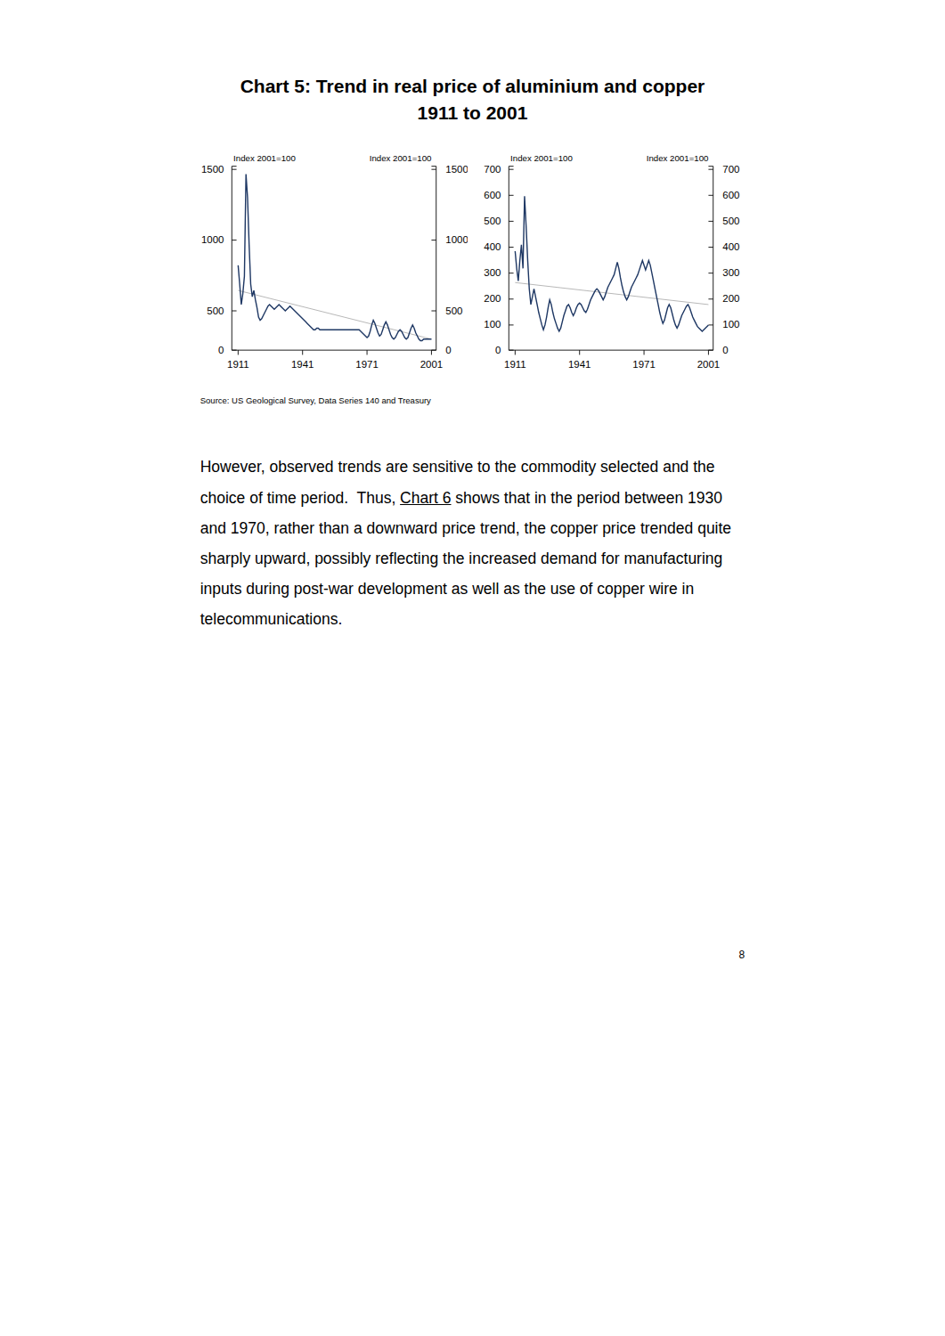Chart 5: Trend in real price of aluminium and copper
1911 to 2001
Index 2001=100 Index 2001=100 1500 1000 500 0 1500 1000 500 0 1911 1941 1971 2001
Index 2001=100 Index 2001=100 700 600 500 400 300 200 100 0 700 600 500 400 300 200 100 0 1911 1941 1971 2001
Source: US Geological Survey, Data Series 140 and Treasury
However, observed trends are sensitive to the commodity selected and the choice of time period. Thus, Chart 6 shows that in the period between 1930 and 1970, rather than a downward price trend, the copper price trended quite sharply upward, possibly reflecting the increased demand for manufacturing inputs during post-war development as well as the use of copper wire in telecommunications.
8